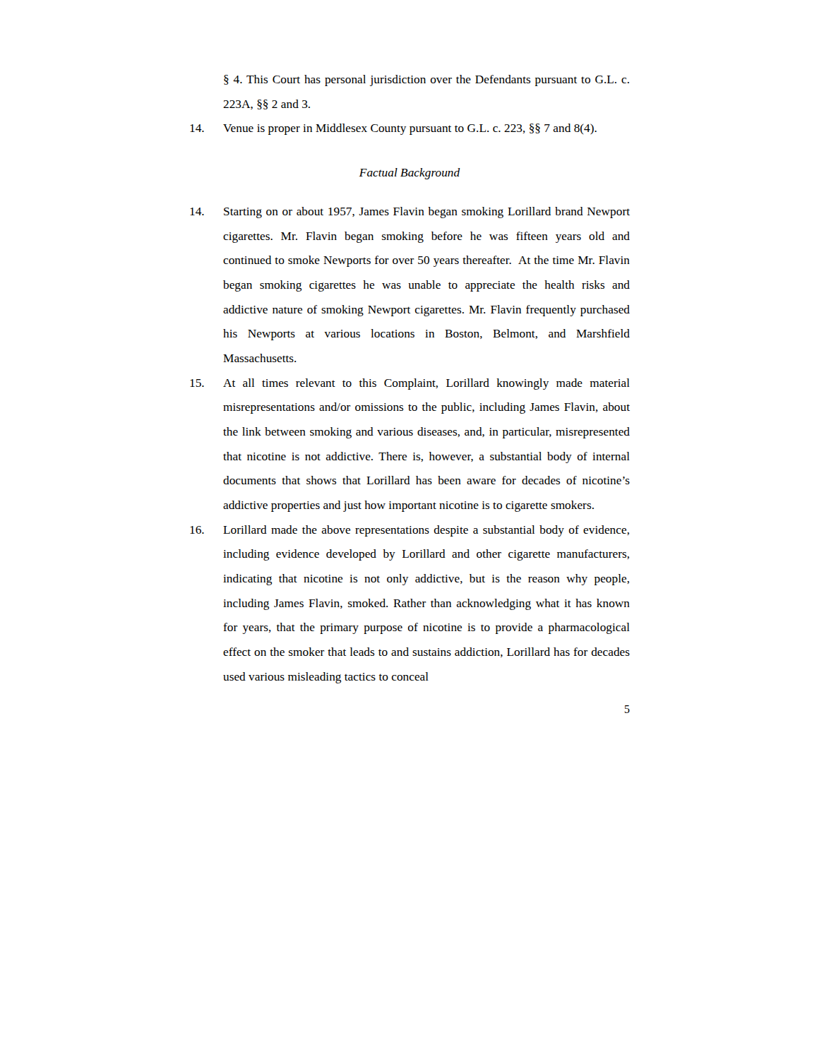§ 4. This Court has personal jurisdiction over the Defendants pursuant to G.L. c. 223A, §§ 2 and 3.
Venue is proper in Middlesex County pursuant to G.L. c. 223, §§ 7 and 8(4).
Factual Background
Starting on or about 1957, James Flavin began smoking Lorillard brand Newport cigarettes. Mr. Flavin began smoking before he was fifteen years old and continued to smoke Newports for over 50 years thereafter. At the time Mr. Flavin began smoking cigarettes he was unable to appreciate the health risks and addictive nature of smoking Newport cigarettes. Mr. Flavin frequently purchased his Newports at various locations in Boston, Belmont, and Marshfield Massachusetts.
At all times relevant to this Complaint, Lorillard knowingly made material misrepresentations and/or omissions to the public, including James Flavin, about the link between smoking and various diseases, and, in particular, misrepresented that nicotine is not addictive. There is, however, a substantial body of internal documents that shows that Lorillard has been aware for decades of nicotine’s addictive properties and just how important nicotine is to cigarette smokers.
Lorillard made the above representations despite a substantial body of evidence, including evidence developed by Lorillard and other cigarette manufacturers, indicating that nicotine is not only addictive, but is the reason why people, including James Flavin, smoked. Rather than acknowledging what it has known for years, that the primary purpose of nicotine is to provide a pharmacological effect on the smoker that leads to and sustains addiction, Lorillard has for decades used various misleading tactics to conceal
5